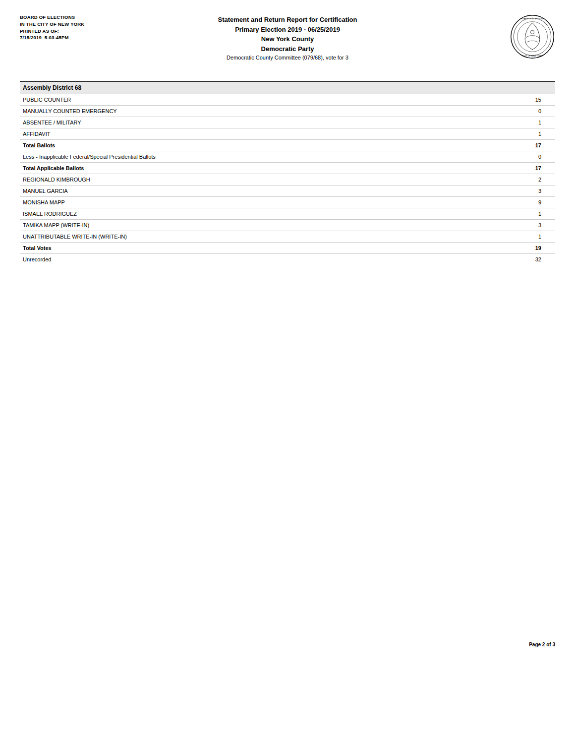BOARD OF ELECTIONS
IN THE CITY OF NEW YORK
PRINTED AS OF:
7/15/2019 5:03:45PM
Statement and Return Report for Certification
Primary Election 2019 - 06/25/2019
New York County
Democratic Party
Democratic County Committee (079/68), vote for 3
BOARD OF ELECTIONS CITY OF NEW YORK
Assembly District 68
| PUBLIC COUNTER | 15 |
| MANUALLY COUNTED EMERGENCY | 0 |
| ABSENTEE / MILITARY | 1 |
| AFFIDAVIT | 1 |
| Total Ballots | 17 |
| Less - Inapplicable Federal/Special Presidential Ballots | 0 |
| Total Applicable Ballots | 17 |
| REGIONALD KIMBROUGH | 2 |
| MANUEL GARCIA | 3 |
| MONISHA MAPP | 9 |
| ISMAEL RODRIGUEZ | 1 |
| TAMIKA MAPP (WRITE-IN) | 3 |
| UNATTRIBUTABLE WRITE-IN (WRITE-IN) | 1 |
| Total Votes | 19 |
| Unrecorded | 32 |
Page 2 of 3